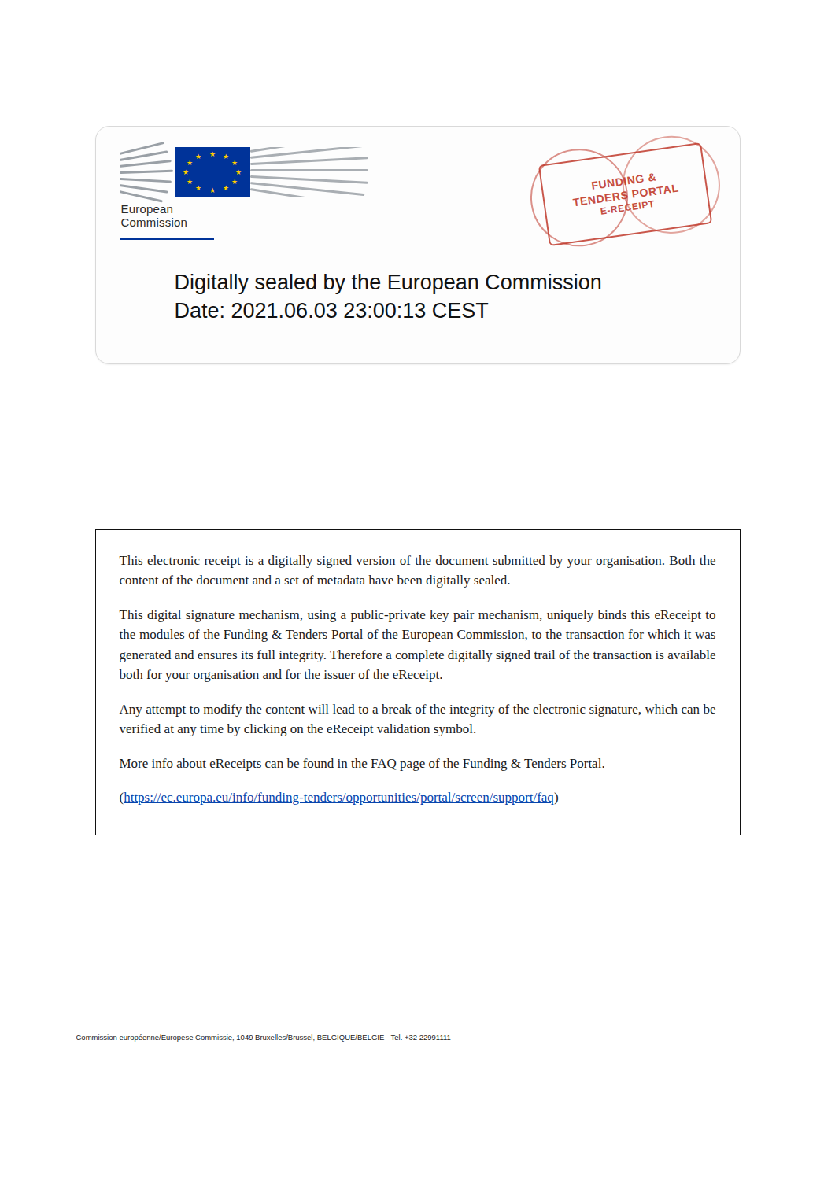★ ★ ★ ★ ★ ★ ★ ★ ★ ★ ★ ★
European
Commission
FUNDING & TENDERS PORTAL E-RECEIPT
Digitally sealed by the European Commission Date: 2021.06.03 23:00:13 CEST
This electronic receipt is a digitally signed version of the document submitted by your organisation. Both the content of the document and a set of metadata have been digitally sealed.
This digital signature mechanism, using a public-private key pair mechanism, uniquely binds this eReceipt to the modules of the Funding & Tenders Portal of the European Commission, to the transaction for which it was generated and ensures its full integrity. Therefore a complete digitally signed trail of the transaction is available both for your organisation and for the issuer of the eReceipt.
Any attempt to modify the content will lead to a break of the integrity of the electronic signature, which can be verified at any time by clicking on the eReceipt validation symbol.
More info about eReceipts can be found in the FAQ page of the Funding & Tenders Portal.
(https://ec.europa.eu/info/funding-tenders/opportunities/portal/screen/support/faq)
Commission européenne/Europese Commissie, 1049 Bruxelles/Brussel, BELGIQUE/BELGIË - Tel. +32 22991111